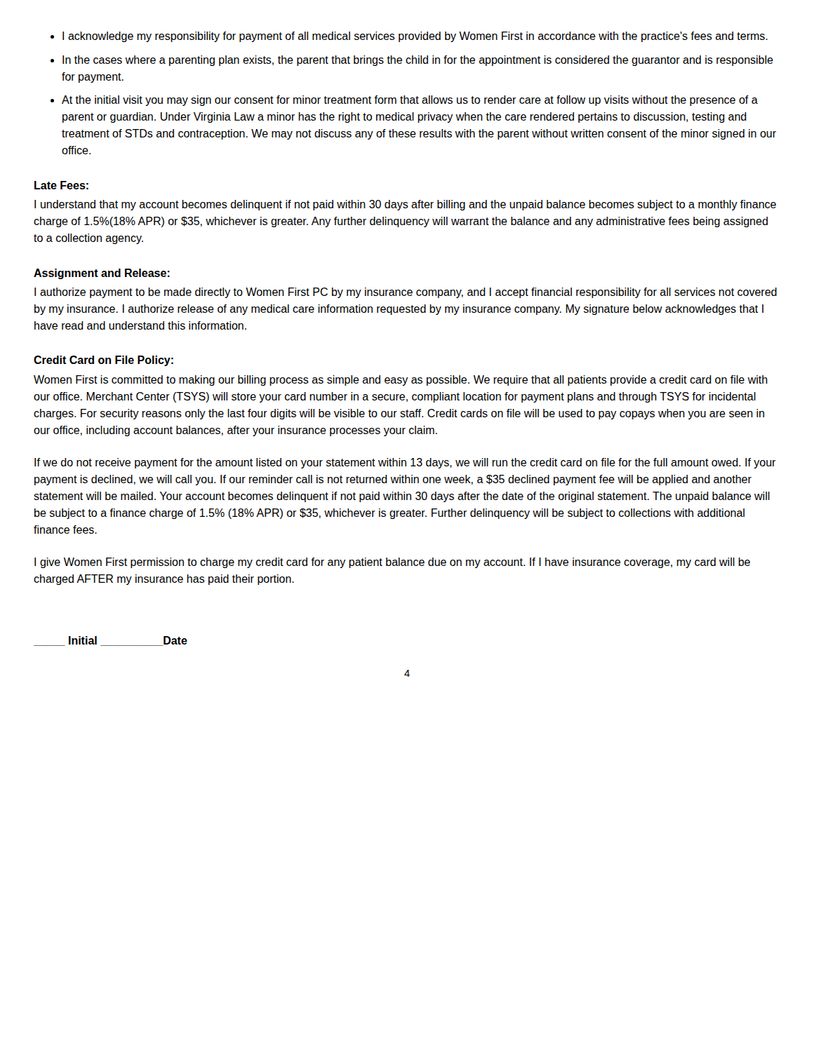I acknowledge my responsibility for payment of all medical services provided by Women First in accordance with the practice's fees and terms.
In the cases where a parenting plan exists, the parent that brings the child in for the appointment is considered the guarantor and is responsible for payment.
At the initial visit you may sign our consent for minor treatment form that allows us to render care at follow up visits without the presence of a parent or guardian. Under Virginia Law a minor has the right to medical privacy when the care rendered pertains to discussion, testing and treatment of STDs and contraception. We may not discuss any of these results with the parent without written consent of the minor signed in our office.
Late Fees:
I understand that my account becomes delinquent if not paid within 30 days after billing and the unpaid balance becomes subject to a monthly finance charge of 1.5%(18% APR) or $35, whichever is greater. Any further delinquency will warrant the balance and any administrative fees being assigned to a collection agency.
Assignment and Release:
I authorize payment to be made directly to Women First PC by my insurance company, and I accept financial responsibility for all services not covered by my insurance. I authorize release of any medical care information requested by my insurance company. My signature below acknowledges that I have read and understand this information.
Credit Card on File Policy:
Women First is committed to making our billing process as simple and easy as possible. We require that all patients provide a credit card on file with our office. Merchant Center (TSYS) will store your card number in a secure, compliant location for payment plans and through TSYS for incidental charges. For security reasons only the last four digits will be visible to our staff. Credit cards on file will be used to pay copays when you are seen in our office, including account balances, after your insurance processes your claim.
If we do not receive payment for the amount listed on your statement within 13 days, we will run the credit card on file for the full amount owed. If your payment is declined, we will call you. If our reminder call is not returned within one week, a $35 declined payment fee will be applied and another statement will be mailed. Your account becomes delinquent if not paid within 30 days after the date of the original statement. The unpaid balance will be subject to a finance charge of 1.5% (18% APR) or $35, whichever is greater. Further delinquency will be subject to collections with additional finance fees.
I give Women First permission to charge my credit card for any patient balance due on my account. If I have insurance coverage, my card will be charged AFTER my insurance has paid their portion.
_____ Initial __________Date
4